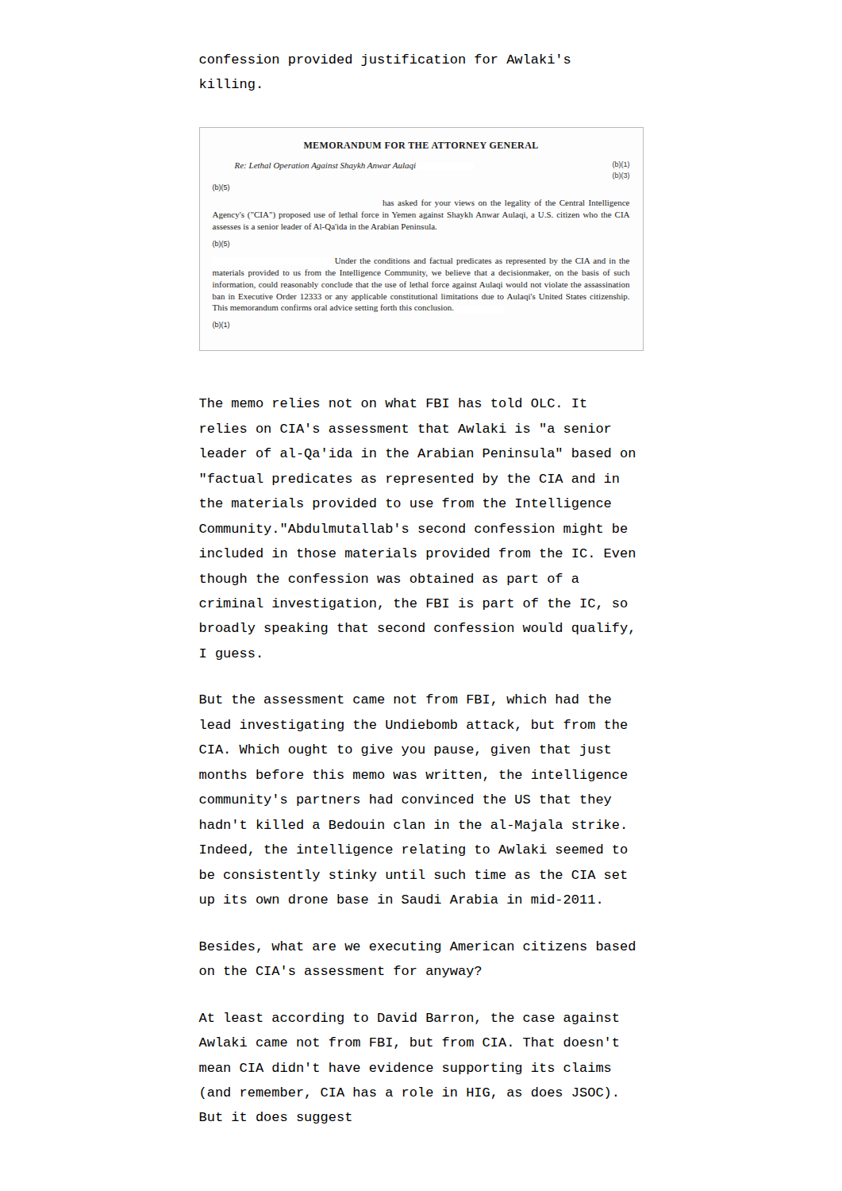confession provided justification for Awlaki's killing.
Memorandum for the Attorney General
Re: Lethal Operation Against Shaykh Anwar Aulaqi
(b)(1)
(b)(3)
(b)(5)
has asked for your views on the legality of the Central Intelligence Agency's ("CIA") proposed use of lethal force in Yemen against Shaykh Anwar Aulaqi, a U.S. citizen who the CIA assesses is a senior leader of Al-Qa'ida in the Arabian Peninsula.
(b)(5)
Under the conditions and factual predicates as represented by the CIA and in the materials provided to us from the Intelligence Community, we believe that a decisionmaker, on the basis of such information, could reasonably conclude that the use of lethal force against Aulaqi would not violate the assassination ban in Executive Order 12333 or any applicable constitutional limitations due to Aulaqi's United States citizenship. This memorandum confirms oral advice setting forth this conclusion.
(b)(1)
The memo relies not on what FBI has told OLC. It relies on CIA's assessment that Awlaki is "a senior leader of al-Qa'ida in the Arabian Peninsula" based on "factual predicates as represented by the CIA and in the materials provided to use from the Intelligence Community."Abdulmutallab's second confession might be included in those materials provided from the IC. Even though the confession was obtained as part of a criminal investigation, the FBI is part of the IC, so broadly speaking that second confession would qualify, I guess.
But the assessment came not from FBI, which had the lead investigating the Undiebomb attack, but from the CIA. Which ought to give you pause, given that just months before this memo was written, the intelligence community's partners had convinced the US that they hadn't killed a Bedouin clan in the al-Majala strike. Indeed, the intelligence relating to Awlaki seemed to be consistently stinky until such time as the CIA set up its own drone base in Saudi Arabia in mid-2011.
Besides, what are we executing American citizens based on the CIA's assessment for anyway?
At least according to David Barron, the case against Awlaki came not from FBI, but from CIA. That doesn't mean CIA didn't have evidence supporting its claims (and remember, CIA has a role in HIG, as does JSOC). But it does suggest